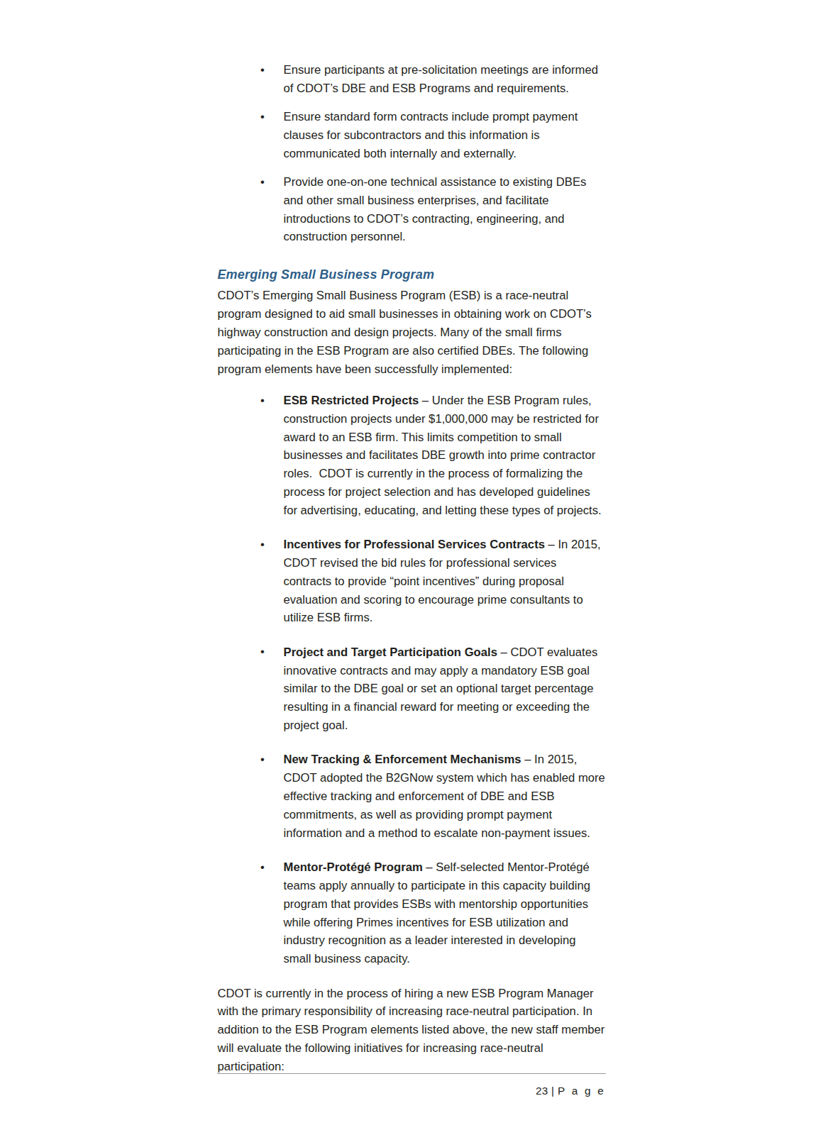Ensure participants at pre-solicitation meetings are informed of CDOT’s DBE and ESB Programs and requirements.
Ensure standard form contracts include prompt payment clauses for subcontractors and this information is communicated both internally and externally.
Provide one-on-one technical assistance to existing DBEs and other small business enterprises, and facilitate introductions to CDOT’s contracting, engineering, and construction personnel.
Emerging Small Business Program
CDOT’s Emerging Small Business Program (ESB) is a race-neutral program designed to aid small businesses in obtaining work on CDOT’s highway construction and design projects. Many of the small firms participating in the ESB Program are also certified DBEs. The following program elements have been successfully implemented:
ESB Restricted Projects – Under the ESB Program rules, construction projects under $1,000,000 may be restricted for award to an ESB firm. This limits competition to small businesses and facilitates DBE growth into prime contractor roles. CDOT is currently in the process of formalizing the process for project selection and has developed guidelines for advertising, educating, and letting these types of projects.
Incentives for Professional Services Contracts – In 2015, CDOT revised the bid rules for professional services contracts to provide “point incentives” during proposal evaluation and scoring to encourage prime consultants to utilize ESB firms.
Project and Target Participation Goals – CDOT evaluates innovative contracts and may apply a mandatory ESB goal similar to the DBE goal or set an optional target percentage resulting in a financial reward for meeting or exceeding the project goal.
New Tracking & Enforcement Mechanisms – In 2015, CDOT adopted the B2GNow system which has enabled more effective tracking and enforcement of DBE and ESB commitments, as well as providing prompt payment information and a method to escalate non-payment issues.
Mentor-Protégé Program – Self-selected Mentor-Protégé teams apply annually to participate in this capacity building program that provides ESBs with mentorship opportunities while offering Primes incentives for ESB utilization and industry recognition as a leader interested in developing small business capacity.
CDOT is currently in the process of hiring a new ESB Program Manager with the primary responsibility of increasing race-neutral participation. In addition to the ESB Program elements listed above, the new staff member will evaluate the following initiatives for increasing race-neutral participation:
23 | P a g e